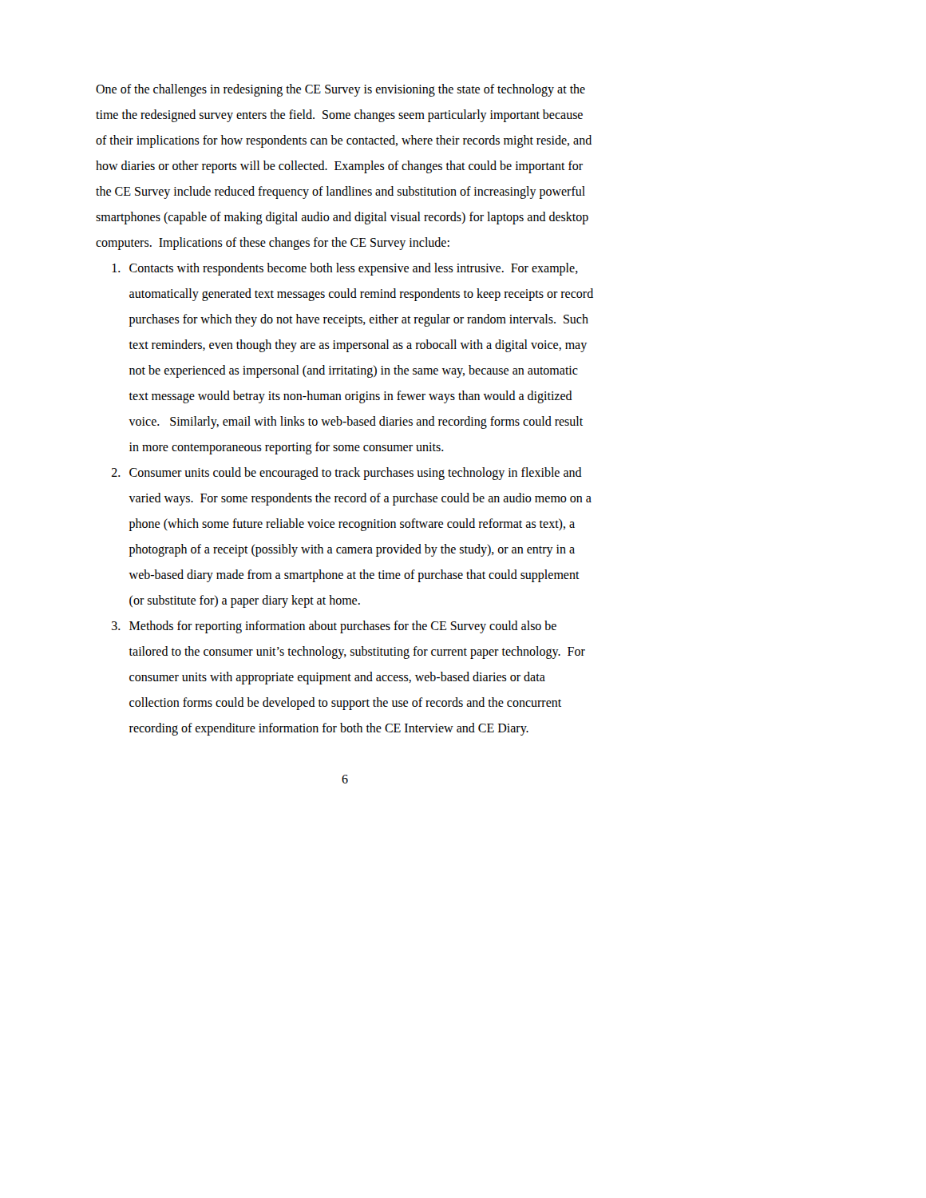One of the challenges in redesigning the CE Survey is envisioning the state of technology at the time the redesigned survey enters the field. Some changes seem particularly important because of their implications for how respondents can be contacted, where their records might reside, and how diaries or other reports will be collected. Examples of changes that could be important for the CE Survey include reduced frequency of landlines and substitution of increasingly powerful smartphones (capable of making digital audio and digital visual records) for laptops and desktop computers. Implications of these changes for the CE Survey include:
Contacts with respondents become both less expensive and less intrusive. For example, automatically generated text messages could remind respondents to keep receipts or record purchases for which they do not have receipts, either at regular or random intervals. Such text reminders, even though they are as impersonal as a robocall with a digital voice, may not be experienced as impersonal (and irritating) in the same way, because an automatic text message would betray its non-human origins in fewer ways than would a digitized voice. Similarly, email with links to web-based diaries and recording forms could result in more contemporaneous reporting for some consumer units.
Consumer units could be encouraged to track purchases using technology in flexible and varied ways. For some respondents the record of a purchase could be an audio memo on a phone (which some future reliable voice recognition software could reformat as text), a photograph of a receipt (possibly with a camera provided by the study), or an entry in a web-based diary made from a smartphone at the time of purchase that could supplement (or substitute for) a paper diary kept at home.
Methods for reporting information about purchases for the CE Survey could also be tailored to the consumer unit’s technology, substituting for current paper technology. For consumer units with appropriate equipment and access, web-based diaries or data collection forms could be developed to support the use of records and the concurrent recording of expenditure information for both the CE Interview and CE Diary.
6